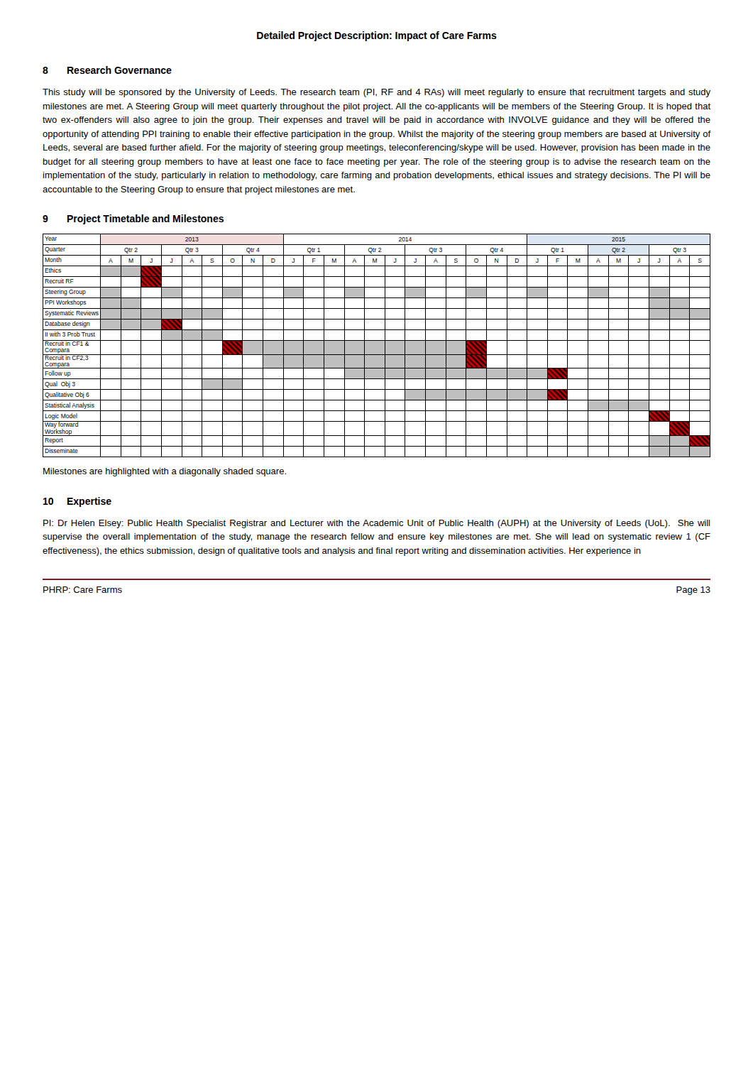Detailed Project Description: Impact of Care Farms
8 Research Governance
This study will be sponsored by the University of Leeds. The research team (PI, RF and 4 RAs) will meet regularly to ensure that recruitment targets and study milestones are met. A Steering Group will meet quarterly throughout the pilot project. All the co-applicants will be members of the Steering Group. It is hoped that two ex-offenders will also agree to join the group. Their expenses and travel will be paid in accordance with INVOLVE guidance and they will be offered the opportunity of attending PPI training to enable their effective participation in the group. Whilst the majority of the steering group members are based at University of Leeds, several are based further afield. For the majority of steering group meetings, teleconferencing/skype will be used. However, provision has been made in the budget for all steering group members to have at least one face to face meeting per year. The role of the steering group is to advise the research team on the implementation of the study, particularly in relation to methodology, care farming and probation developments, ethical issues and strategy decisions. The PI will be accountable to the Steering Group to ensure that project milestones are met.
9 Project Timetable and Milestones
| Year | 2013 | 2014 | 2015 |
| Quarter | Qtr 2 | Qtr 3 | Qtr 4 | Qtr 1 | Qtr 2 | Qtr 3 | Qtr 4 | Qtr 1 | Qtr 2 | Qtr 3 |
| Month | A | M | J | J | A | S | O | N | D | J | F | M | A | M | J | J | A | S | O | N | D | J | F | M | A | M | J | J | A | S |
| Ethics | | | | | | | | | | | | | | | | | | | | | | | | | | | | | | |
| Recruit RF | | | | | | | | | | | | | | | | | | | | | | | | | | | | | | |
| Steering Group | | | | | | | | | | | | | | | | | | | | | | | | | | | | | | |
| PPI Workshops | | | | | | | | | | | | | | | | | | | | | | | | | | | | | | |
| Systematic Reviews | | | | | | | | | | | | | | | | | | | | | | | | | | | | | | |
| Database design | | | | | | | | | | | | | | | | | | | | | | | | | | | | | | |
| II with 3 Prob Trust | | | | | | | | | | | | | | | | | | | | | | | | | | | | | | |
| Recruit in CF1 & Compara | | | | | | | | | | | | | | | | | | | | | | | | | | | | | | |
| Recruit in CF2,3 Compara | | | | | | | | | | | | | | | | | | | | | | | | | | | | | | |
| Follow up | | | | | | | | | | | | | | | | | | | | | | | | | | | | | | |
| Qual Obj 3 | | | | | | | | | | | | | | | | | | | | | | | | | | | | | | |
| Qualitative Obj 6 | | | | | | | | | | | | | | | | | | | | | | | | | | | | | | |
| Statistical Analysis | | | | | | | | | | | | | | | | | | | | | | | | | | | | | | |
| Logic Model | | | | | | | | | | | | | | | | | | | | | | | | | | | | | | |
| Way forward Workshop | | | | | | | | | | | | | | | | | | | | | | | | | | | | | | |
| Report | | | | | | | | | | | | | | | | | | | | | | | | | | | | | | |
| Disseminate | | | | | | | | | | | | | | | | | | | | | | | | | | | | | | |
Milestones are highlighted with a diagonally shaded square.
10 Expertise
PI: Dr Helen Elsey: Public Health Specialist Registrar and Lecturer with the Academic Unit of Public Health (AUPH) at the University of Leeds (UoL). She will supervise the overall implementation of the study, manage the research fellow and ensure key milestones are met. She will lead on systematic review 1 (CF effectiveness), the ethics submission, design of qualitative tools and analysis and final report writing and dissemination activities. Her experience in
PHRP: Care Farms Page 13